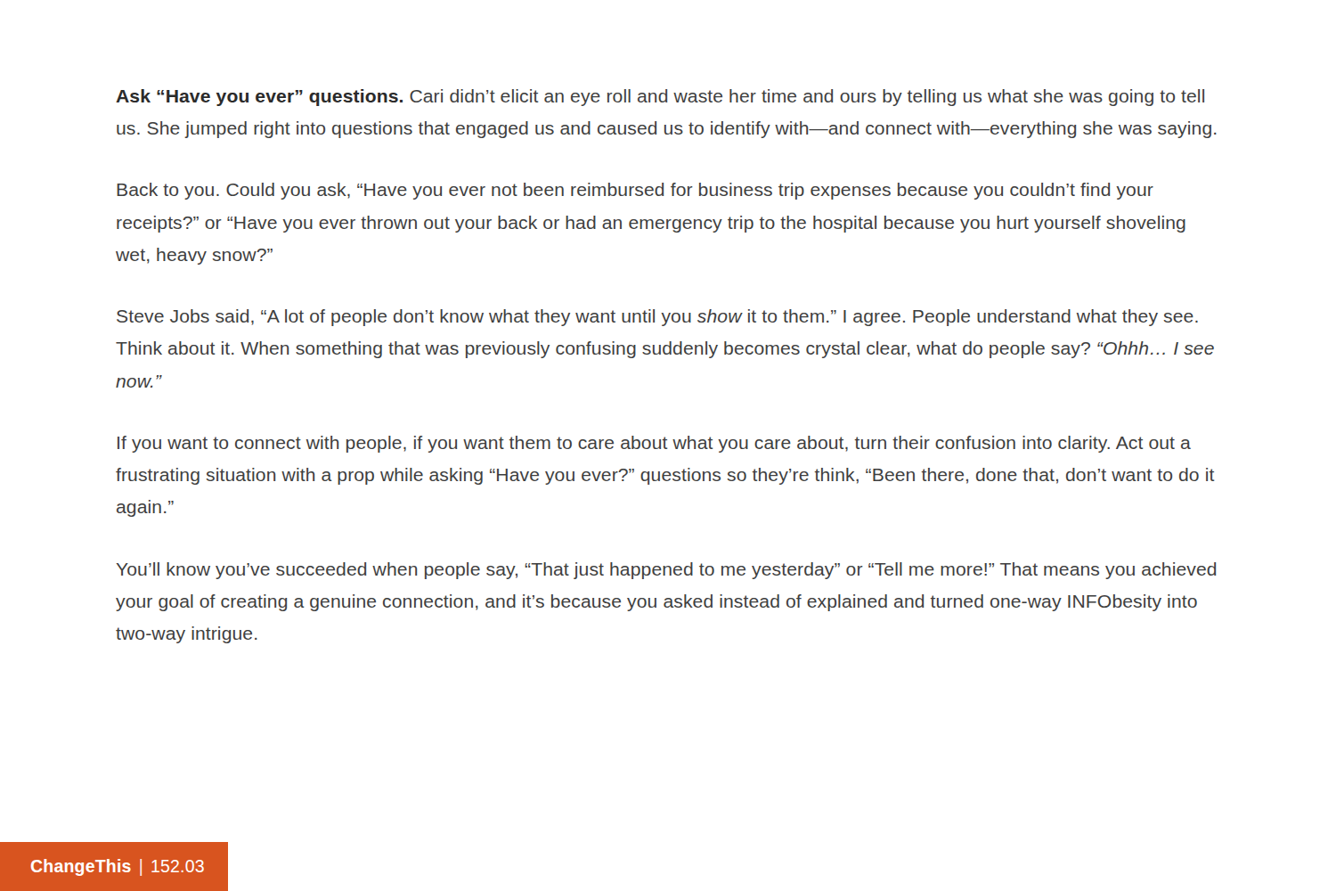Ask “Have you ever” questions. Cari didn’t elicit an eye roll and waste her time and ours by telling us what she was going to tell us. She jumped right into questions that engaged us and caused us to identify with—and connect with—everything she was saying.
Back to you. Could you ask, “Have you ever not been reimbursed for business trip expenses because you couldn’t find your receipts?” or “Have you ever thrown out your back or had an emergency trip to the hospital because you hurt yourself shoveling wet, heavy snow?”
Steve Jobs said, “A lot of people don’t know what they want until you show it to them.” I agree. People understand what they see. Think about it. When something that was previously confusing suddenly becomes crystal clear, what do people say? “Ohhh… I see now.”
If you want to connect with people, if you want them to care about what you care about, turn their confusion into clarity. Act out a frustrating situation with a prop while asking “Have you ever?” questions so they’re think, “Been there, done that, don’t want to do it again.”
You’ll know you’ve succeeded when people say, “That just happened to me yesterday” or “Tell me more!” That means you achieved your goal of creating a genuine connection, and it’s because you asked instead of explained and turned one-way INFObesity into two-way intrigue.
ChangeThis|152.03